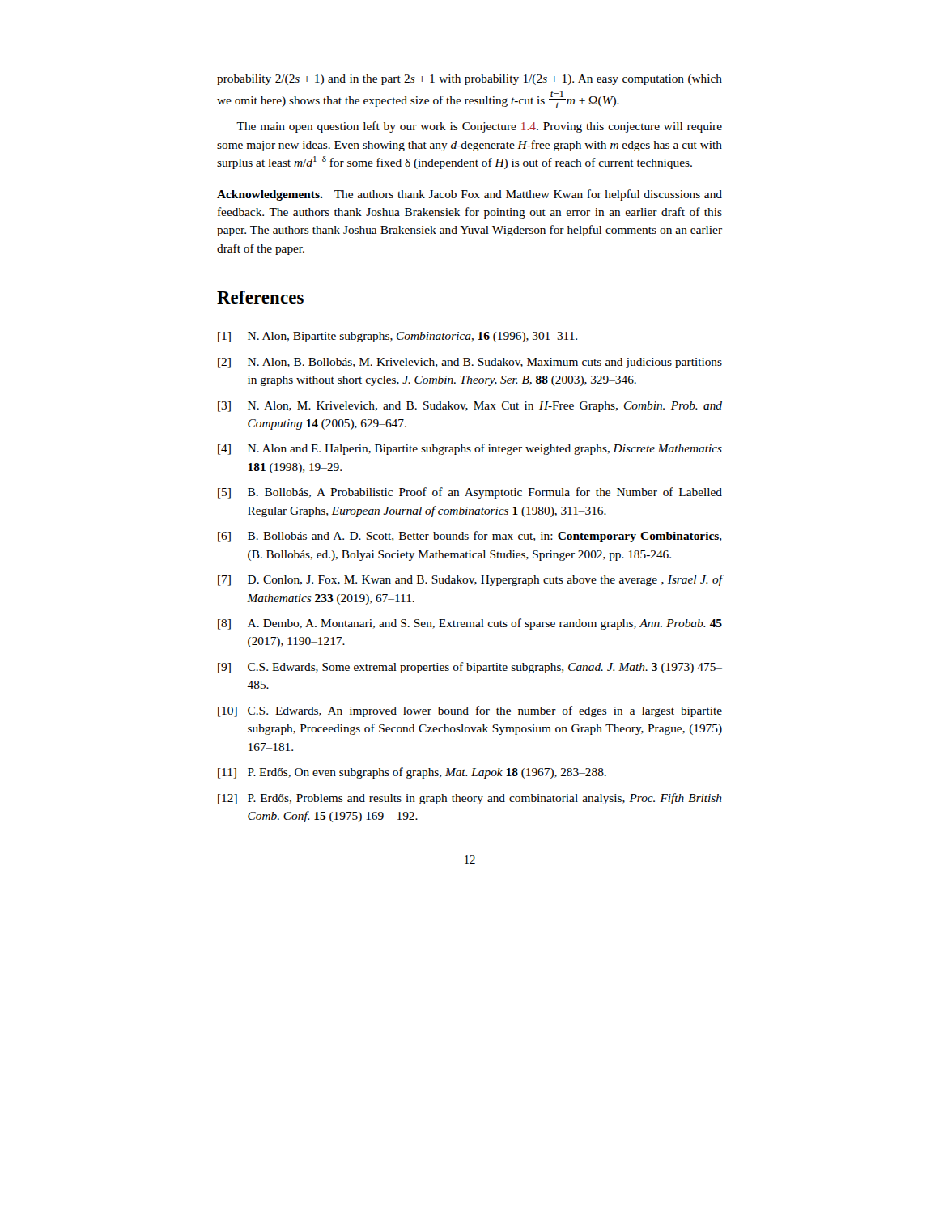probability 2/(2s + 1) and in the part 2s + 1 with probability 1/(2s + 1). An easy computation (which we omit here) shows that the expected size of the resulting t-cut is t−1 t m + Ω(W).
The main open question left by our work is Conjecture 1.4. Proving this conjecture will require some major new ideas. Even showing that any d-degenerate H-free graph with m edges has a cut with surplus at least m/d1−δ for some fixed δ (independent of H) is out of reach of current techniques.
Acknowledgements. The authors thank Jacob Fox and Matthew Kwan for helpful discussions and feedback. The authors thank Joshua Brakensiek for pointing out an error in an earlier draft of this paper. The authors thank Joshua Brakensiek and Yuval Wigderson for helpful comments on an earlier draft of the paper.
References
[1] N. Alon, Bipartite subgraphs, Combinatorica, 16 (1996), 301–311.
[2] N. Alon, B. Bollobás, M. Krivelevich, and B. Sudakov, Maximum cuts and judicious partitions in graphs without short cycles, J. Combin. Theory, Ser. B, 88 (2003), 329–346.
[3] N. Alon, M. Krivelevich, and B. Sudakov, Max Cut in H-Free Graphs, Combin. Prob. and Computing 14 (2005), 629–647.
[4] N. Alon and E. Halperin, Bipartite subgraphs of integer weighted graphs, Discrete Mathematics 181 (1998), 19–29.
[5] B. Bollobás, A Probabilistic Proof of an Asymptotic Formula for the Number of Labelled Regular Graphs, European Journal of combinatorics 1 (1980), 311–316.
[6] B. Bollobás and A. D. Scott, Better bounds for max cut, in: Contemporary Combinatorics, (B. Bollobás, ed.), Bolyai Society Mathematical Studies, Springer 2002, pp. 185-246.
[7] D. Conlon, J. Fox, M. Kwan and B. Sudakov, Hypergraph cuts above the average , Israel J. of Mathematics 233 (2019), 67–111.
[8] A. Dembo, A. Montanari, and S. Sen, Extremal cuts of sparse random graphs, Ann. Probab. 45 (2017), 1190–1217.
[9] C.S. Edwards, Some extremal properties of bipartite subgraphs, Canad. J. Math. 3 (1973) 475–485.
[10] C.S. Edwards, An improved lower bound for the number of edges in a largest bipartite subgraph, Proceedings of Second Czechoslovak Symposium on Graph Theory, Prague, (1975) 167–181.
[11] P. Erdős, On even subgraphs of graphs, Mat. Lapok 18 (1967), 283–288.
[12] P. Erdős, Problems and results in graph theory and combinatorial analysis, Proc. Fifth British Comb. Conf. 15 (1975) 169––192.
12